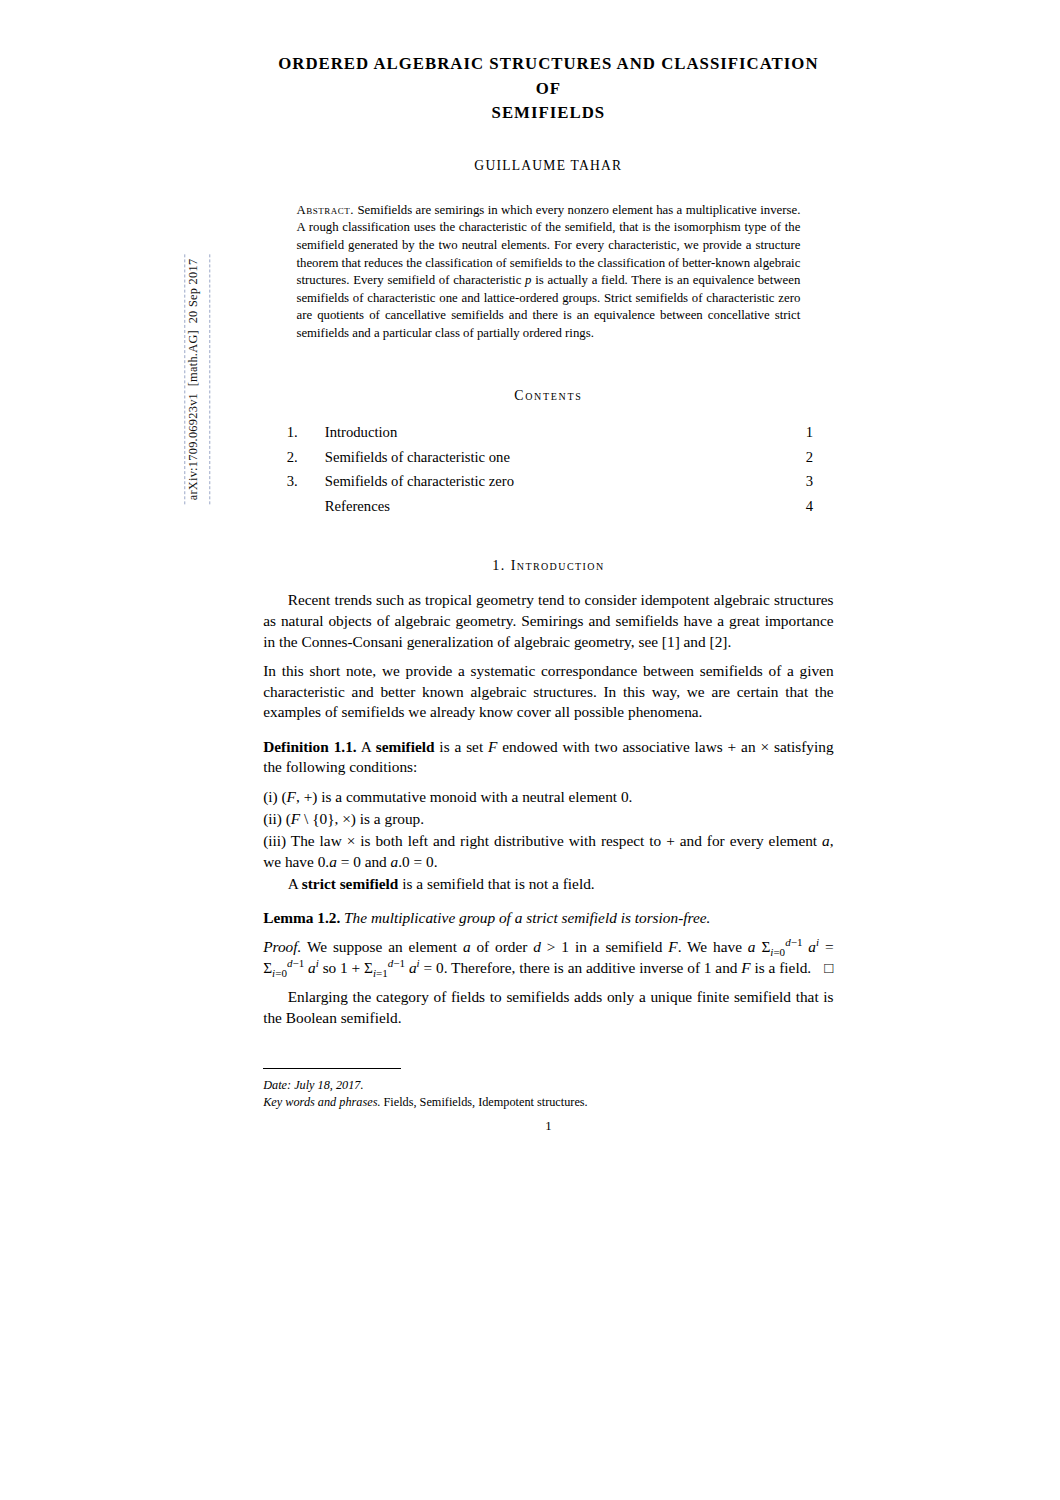arXiv:1709.06923v1 [math.AG] 20 Sep 2017
Ordered algebraic structures and classification of
semifields
Guillaume Tahar
Abstract. Semifields are semirings in which every nonzero element has a multiplicative inverse. A rough classification uses the characteristic of the semifield, that is the isomorphism type of the semifield generated by the two neutral elements. For every characteristic, we provide a structure theorem that reduces the classification of semifields to the classification of better-known algebraic structures. Every semifield of characteristic p is actually a field. There is an equivalence between semifields of characteristic one and lattice-ordered groups. Strict semifields of characteristic zero are quotients of cancellative semifields and there is an equivalence between concellative strict semifields and a particular class of partially ordered rings.
Contents
| 1. | Introduction | 1 |
| 2. | Semifields of characteristic one | 2 |
| 3. | Semifields of characteristic zero | 3 |
| | References | 4 |
1. Introduction
Recent trends such as tropical geometry tend to consider idempotent algebraic structures as natural objects of algebraic geometry. Semirings and semifields have a great importance in the Connes-Consani generalization of algebraic geometry, see [1] and [2].
In this short note, we provide a systematic correspondance between semifields of a given characteristic and better known algebraic structures. In this way, we are certain that the examples of semifields we already know cover all possible phenomena.
Definition 1.1. A semifield is a set F endowed with two associative laws + an × satisfying the following conditions:
(i) (F, +) is a commutative monoid with a neutral element 0.
(ii) (F \ {0}, ×) is a group.
(iii) The law × is both left and right distributive with respect to + and for every element a, we have 0.a = 0 and a.0 = 0.
A strict semifield is a semifield that is not a field.
Lemma 1.2. The multiplicative group of a strict semifield is torsion-free.
Proof. We suppose an element a of order d > 1 in a semifield F. We have a Σi=0d−1 ai = Σi=0d−1 ai so 1 + Σi=1d−1 ai = 0. Therefore, there is an additive inverse of 1 and F is a field. □
Enlarging the category of fields to semifields adds only a unique finite semifield that is the Boolean semifield.
Date: July 18, 2017.
Key words and phrases. Fields, Semifields, Idempotent structures.
1